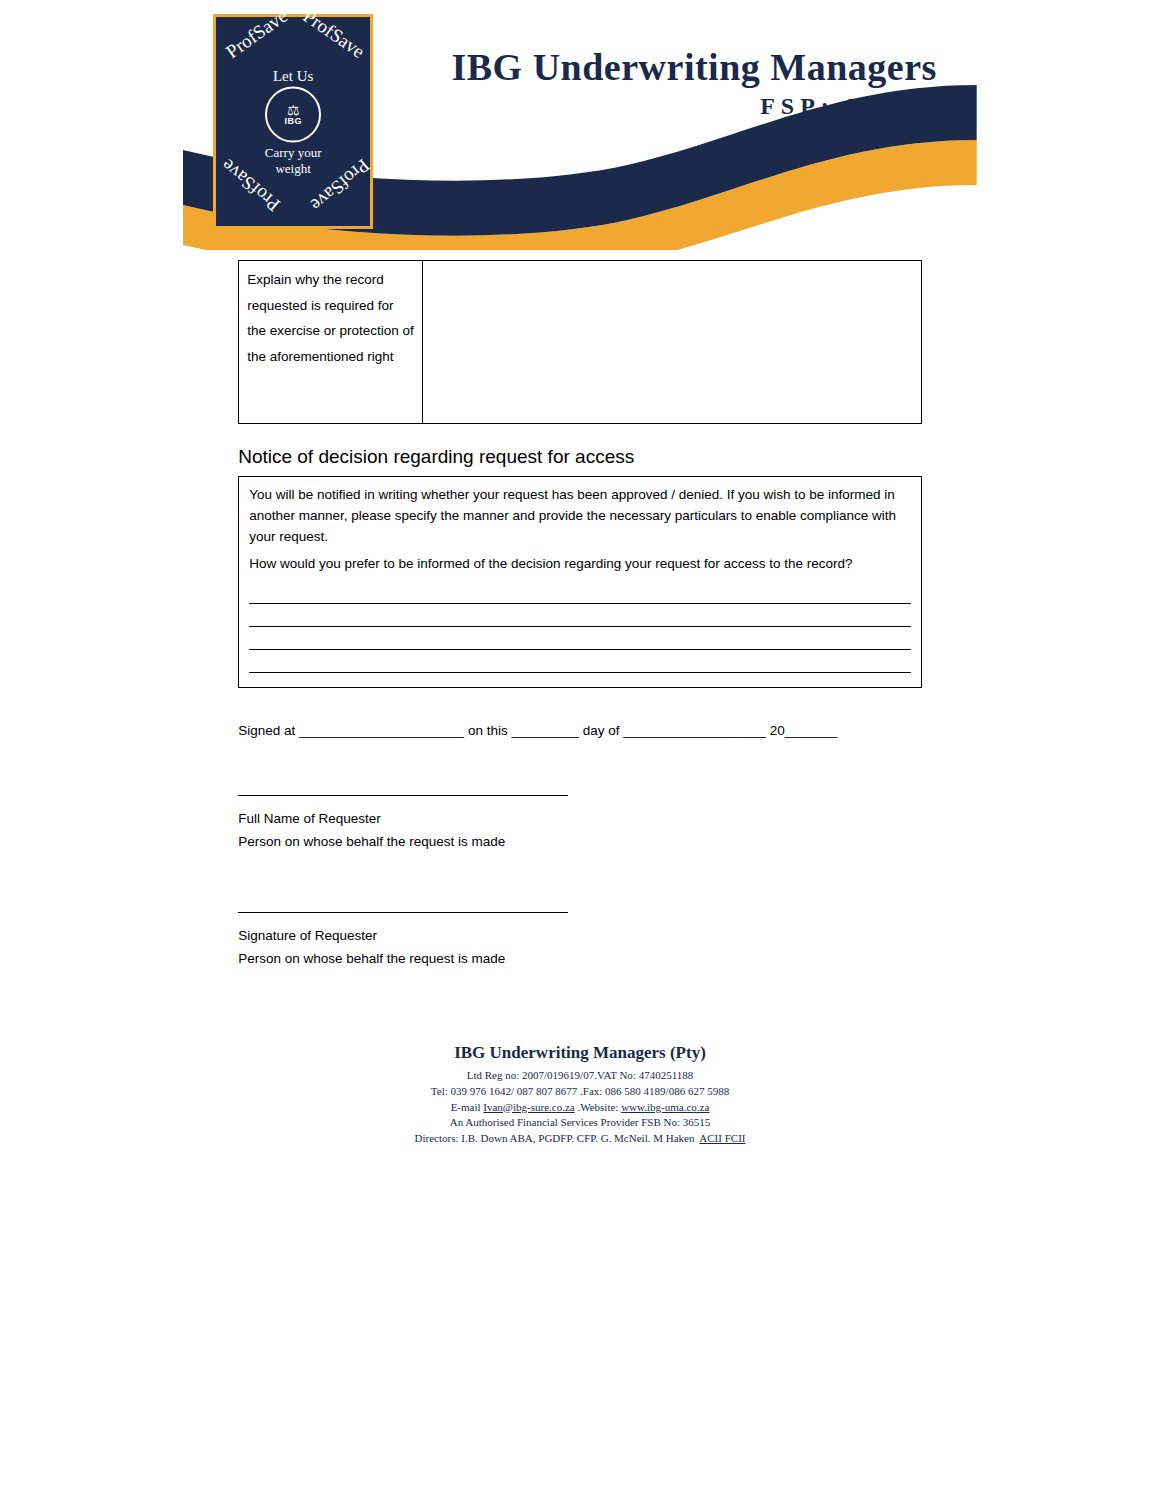ProfSave ProfSave ProfSave ProfSave
Let Us
⚖ IBG
Carry your
weight
IBG Underwriting Managers
FSP: 36515
| Explain why the record requested is required for the exercise or protection of the aforementioned right | |
Notice of decision regarding request for access
You will be notified in writing whether your request has been approved / denied. If you wish to be informed in another manner, please specify the manner and provide the necessary particulars to enable compliance with your request.
How would you prefer to be informed of the decision regarding your request for access to the record?
Signed at ______________________ on this _________ day of ___________________ 20_______
Full Name of Requester
Person on whose behalf the request is made
Signature of Requester
Person on whose behalf the request is made
IBG Underwriting Managers (Pty)
Ltd Reg no: 2007/019619/07.VAT No: 4740251188
Tel: 039 976 1642/ 087 807 8677 .Fax: 086 580 4189/086 627 5988
E-mail Ivan@ibg-sure.co.za .Website: www.ibg-uma.co.za
An Authorised Financial Services Provider FSB No: 36515
Directors: I.B. Down ABA, PGDFP. CFP. G. McNeil. M Haken ACII FCII